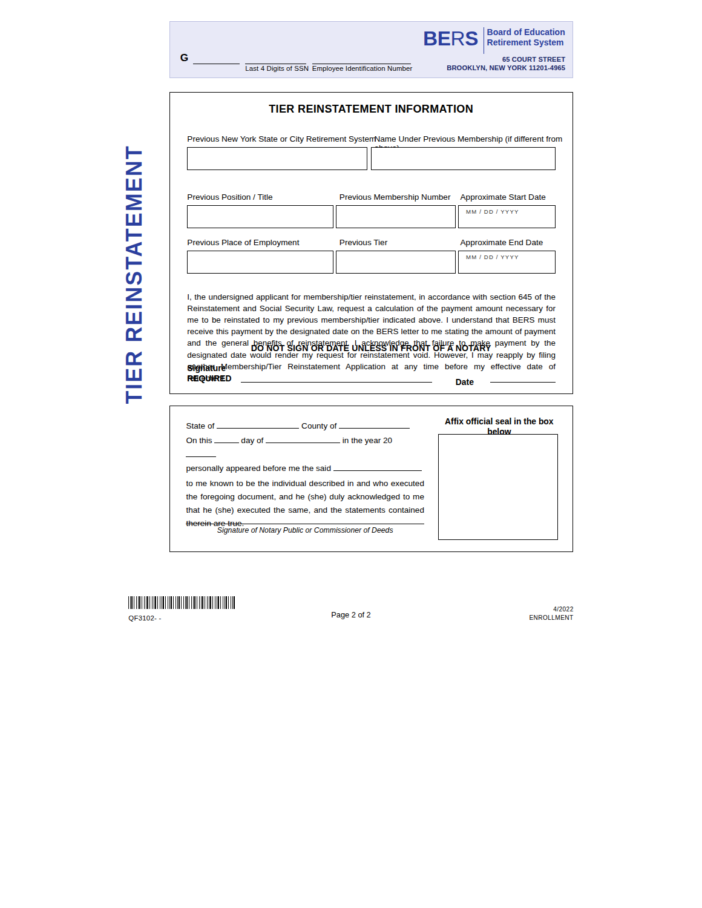TIER REINSTATEMENT
G
Last 4 Digits of SSN
Employee Identification Number
BERS
Board of Education
Retirement System
65 COURT STREET
BROOKLYN, NEW YORK 11201-4965
TIER REINSTATEMENT INFORMATION
Previous New York State or City Retirement System
Name Under Previous Membership (if different from above)
Previous Position / Title
Previous Membership Number
Approximate Start Date
MM / DD / YYYY
Previous Place of Employment
Previous Tier
Approximate End Date
MM / DD / YYYY
I, the undersigned applicant for membership/tier reinstatement, in accordance with section 645 of the Reinstatement and Social Security Law, request a calculation of the payment amount necessary for me to be reinstated to my previous membership/tier indicated above. I understand that BERS must receive this payment by the designated date on the BERS letter to me stating the amount of payment and the general benefits of reinstatement. I acknowledge that failure to make payment by the designated date would render my request for reinstatement void. However, I may reapply by filing another Membership/Tier Reinstatement Application at any time before my effective date of retirement.
DO NOT SIGN OR DATE UNLESS IN FRONT OF A NOTARY
Signature
REQUIRED
Date
State of County of
On this day of in the year 20
personally appeared before me the said
to me known to be the individual described in and who executed the foregoing document, and he (she) duly acknowledged to me that he (she) executed the same, and the statements contained therein are true.
Signature of Notary Public or Commissioner of Deeds
Affix official seal in the box below
QF3102- -
Page 2 of 2
4/2022
ENROLLMENT